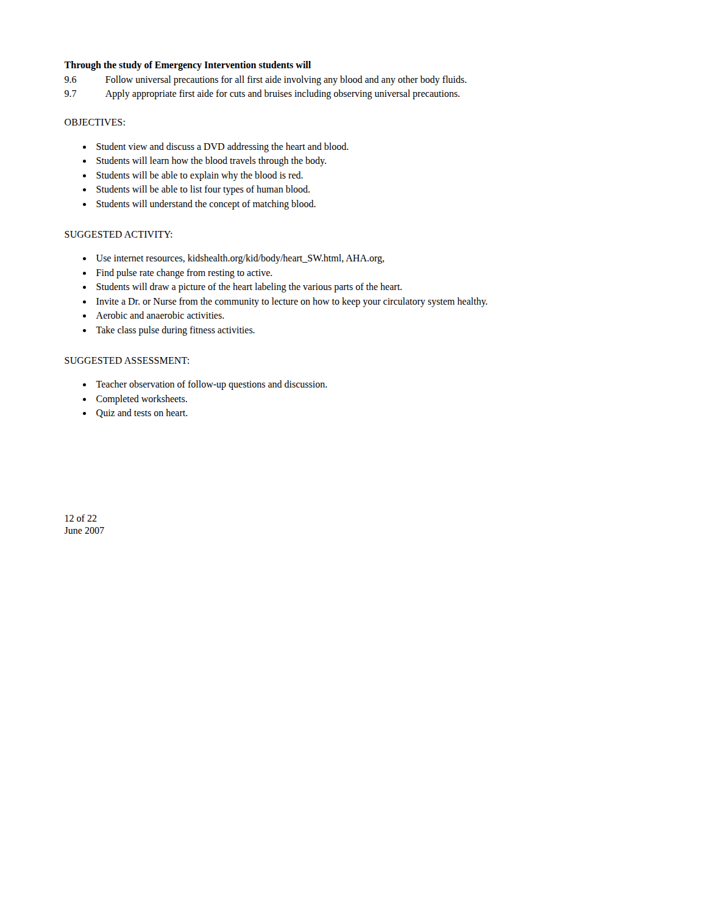Through the study of Emergency Intervention students will
9.6 Follow universal precautions for all first aide involving any blood and any other body fluids.
9.7 Apply appropriate first aide for cuts and bruises including observing universal precautions.
OBJECTIVES:
Student view and discuss a DVD addressing the heart and blood.
Students will learn how the blood travels through the body.
Students will be able to explain why the blood is red.
Students will be able to list four types of human blood.
Students will understand the concept of matching blood.
SUGGESTED ACTIVITY:
Use internet resources, kidshealth.org/kid/body/heart_SW.html, AHA.org,
Find pulse rate change from resting to active.
Students will draw a picture of the heart labeling the various parts of the heart.
Invite a Dr. or Nurse from the community to lecture on how to keep your circulatory system healthy.
Aerobic and anaerobic activities.
Take class pulse during fitness activities.
SUGGESTED ASSESSMENT:
Teacher observation of follow-up questions and discussion.
Completed worksheets.
Quiz and tests on heart.
12 of 22
June 2007